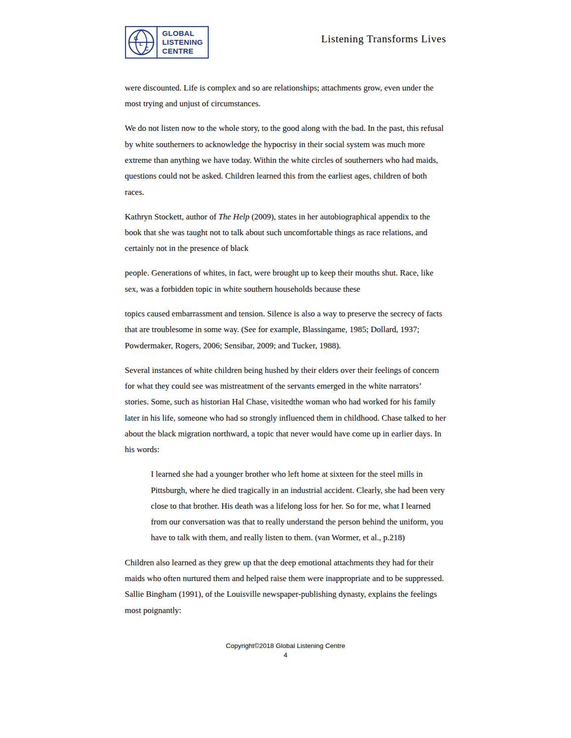G L C
Global Listening Centre
Listening Transforms Lives
were discounted. Life is complex and so are relationships; attachments grow, even under the most trying and unjust of circumstances.
We do not listen now to the whole story, to the good along with the bad. In the past, this refusal by white southerners to acknowledge the hypocrisy in their social system was much more extreme than anything we have today. Within the white circles of southerners who had maids, questions could not be asked. Children learned this from the earliest ages, children of both races.
Kathryn Stockett, author of The Help (2009), states in her autobiographical appendix to the book that she was taught not to talk about such uncomfortable things as race relations, and certainly not in the presence of black
people. Generations of whites, in fact, were brought up to keep their mouths shut. Race, like sex, was a forbidden topic in white southern households because these
topics caused embarrassment and tension. Silence is also a way to preserve the secrecy of facts that are troublesome in some way. (See for example, Blassingame, 1985; Dollard, 1937; Powdermaker, Rogers, 2006; Sensibar, 2009; and Tucker, 1988).
Several instances of white children being hushed by their elders over their feelings of concern for what they could see was mistreatment of the servants emerged in the white narrators’ stories. Some, such as historian Hal Chase, visitedthe woman who had worked for his family later in his life, someone who had so strongly influenced them in childhood. Chase talked to her about the black migration northward, a topic that never would have come up in earlier days. In his words:
I learned she had a younger brother who left home at sixteen for the steel mills in Pittsburgh, where he died tragically in an industrial accident. Clearly, she had been very close to that brother. His death was a lifelong loss for her. So for me, what I learned from our conversation was that to really understand the person behind the uniform, you have to talk with them, and really listen to them. (van Wormer, et al., p.218)
Children also learned as they grew up that the deep emotional attachments they had for their maids who often nurtured them and helped raise them were inappropriate and to be suppressed. Sallie Bingham (1991), of the Louisville newspaper-publishing dynasty, explains the feelings most poignantly:
Copyright©2018 Global Listening Centre 4